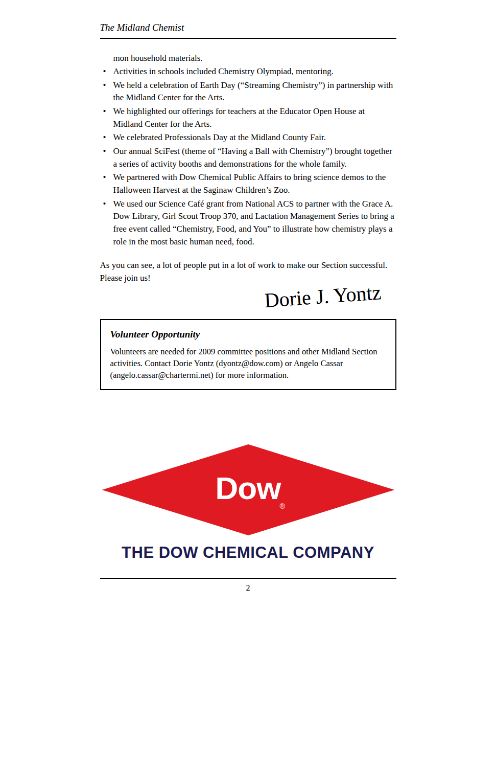The Midland Chemist
mon household materials.
Activities in schools included Chemistry Olympiad, mentoring.
We held a celebration of Earth Day (“Streaming Chemistry”) in partnership with the Midland Center for the Arts.
We highlighted our offerings for teachers at the Educator Open House at Midland Center for the Arts.
We celebrated Professionals Day at the Midland County Fair.
Our annual SciFest (theme of “Having a Ball with Chemistry”) brought together a series of activity booths and demonstrations for the whole family.
We partnered with Dow Chemical Public Affairs to bring science demos to the Halloween Harvest at the Saginaw Children’s Zoo.
We used our Science Café grant from National ACS to partner with the Grace A. Dow Library, Girl Scout Troop 370, and Lactation Management Series to bring a free event called “Chemistry, Food, and You” to illustrate how chemistry plays a role in the most basic human need, food.
As you can see, a lot of people put in a lot of work to make our Section successful. Please join us!
Dorie J. Yontz
Volunteer Opportunity
Volunteers are needed for 2009 committee positions and other Midland Section activities. Contact Dorie Yontz (dyontz@dow.com) or Angelo Cassar (angelo.cassar@chartermi.net) for more information.
Dow
®
THE DOW CHEMICAL COMPANY
2